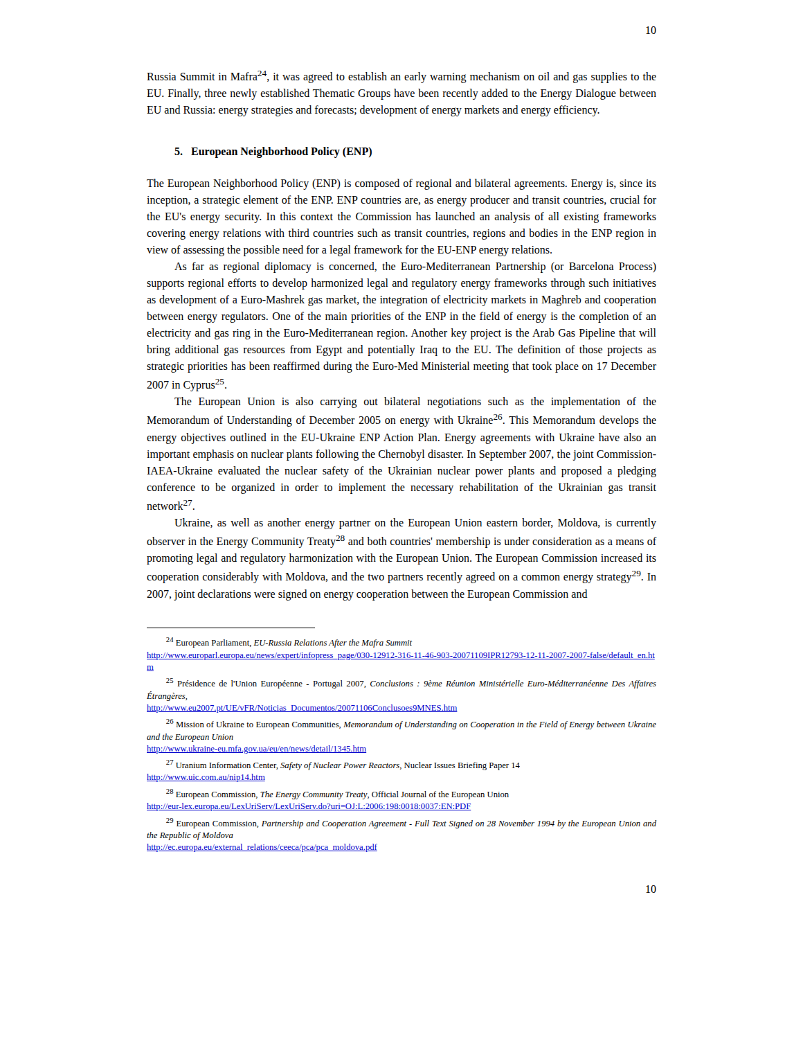10
Russia Summit in Mafra24, it was agreed to establish an early warning mechanism on oil and gas supplies to the EU. Finally, three newly established Thematic Groups have been recently added to the Energy Dialogue between EU and Russia: energy strategies and forecasts; development of energy markets and energy efficiency.
5. European Neighborhood Policy (ENP)
The European Neighborhood Policy (ENP) is composed of regional and bilateral agreements. Energy is, since its inception, a strategic element of the ENP. ENP countries are, as energy producer and transit countries, crucial for the EU's energy security. In this context the Commission has launched an analysis of all existing frameworks covering energy relations with third countries such as transit countries, regions and bodies in the ENP region in view of assessing the possible need for a legal framework for the EU-ENP energy relations.
As far as regional diplomacy is concerned, the Euro-Mediterranean Partnership (or Barcelona Process) supports regional efforts to develop harmonized legal and regulatory energy frameworks through such initiatives as development of a Euro-Mashrek gas market, the integration of electricity markets in Maghreb and cooperation between energy regulators. One of the main priorities of the ENP in the field of energy is the completion of an electricity and gas ring in the Euro-Mediterranean region. Another key project is the Arab Gas Pipeline that will bring additional gas resources from Egypt and potentially Iraq to the EU. The definition of those projects as strategic priorities has been reaffirmed during the Euro-Med Ministerial meeting that took place on 17 December 2007 in Cyprus25.
The European Union is also carrying out bilateral negotiations such as the implementation of the Memorandum of Understanding of December 2005 on energy with Ukraine26. This Memorandum develops the energy objectives outlined in the EU-Ukraine ENP Action Plan. Energy agreements with Ukraine have also an important emphasis on nuclear plants following the Chernobyl disaster. In September 2007, the joint Commission-IAEA-Ukraine evaluated the nuclear safety of the Ukrainian nuclear power plants and proposed a pledging conference to be organized in order to implement the necessary rehabilitation of the Ukrainian gas transit network27.
Ukraine, as well as another energy partner on the European Union eastern border, Moldova, is currently observer in the Energy Community Treaty28 and both countries' membership is under consideration as a means of promoting legal and regulatory harmonization with the European Union. The European Commission increased its cooperation considerably with Moldova, and the two partners recently agreed on a common energy strategy29. In 2007, joint declarations were signed on energy cooperation between the European Commission and
24 European Parliament, EU-Russia Relations After the Mafra Summit
http://www.europarl.europa.eu/news/expert/infopress_page/030-12912-316-11-46-903-20071109IPR12793-12-11-2007-2007-false/default_en.htm
25 Présidence de l'Union Européenne - Portugal 2007, Conclusions : 9ème Réunion Ministérielle Euro-Méditerranéenne Des Affaires Étrangères,
http://www.eu2007.pt/UE/vFR/Noticias_Documentos/20071106Conclusoes9MNES.htm
26 Mission of Ukraine to European Communities, Memorandum of Understanding on Cooperation in the Field of Energy between Ukraine and the European Union
http://www.ukraine-eu.mfa.gov.ua/eu/en/news/detail/1345.htm
27 Uranium Information Center, Safety of Nuclear Power Reactors, Nuclear Issues Briefing Paper 14
http://www.uic.com.au/nip14.htm
28 European Commission, The Energy Community Treaty, Official Journal of the European Union
http://eur-lex.europa.eu/LexUriServ/LexUriServ.do?uri=OJ:L:2006:198:0018:0037:EN:PDF
29 European Commission, Partnership and Cooperation Agreement - Full Text Signed on 28 November 1994 by the European Union and the Republic of Moldova
http://ec.europa.eu/external_relations/ceeca/pca/pca_moldova.pdf
10